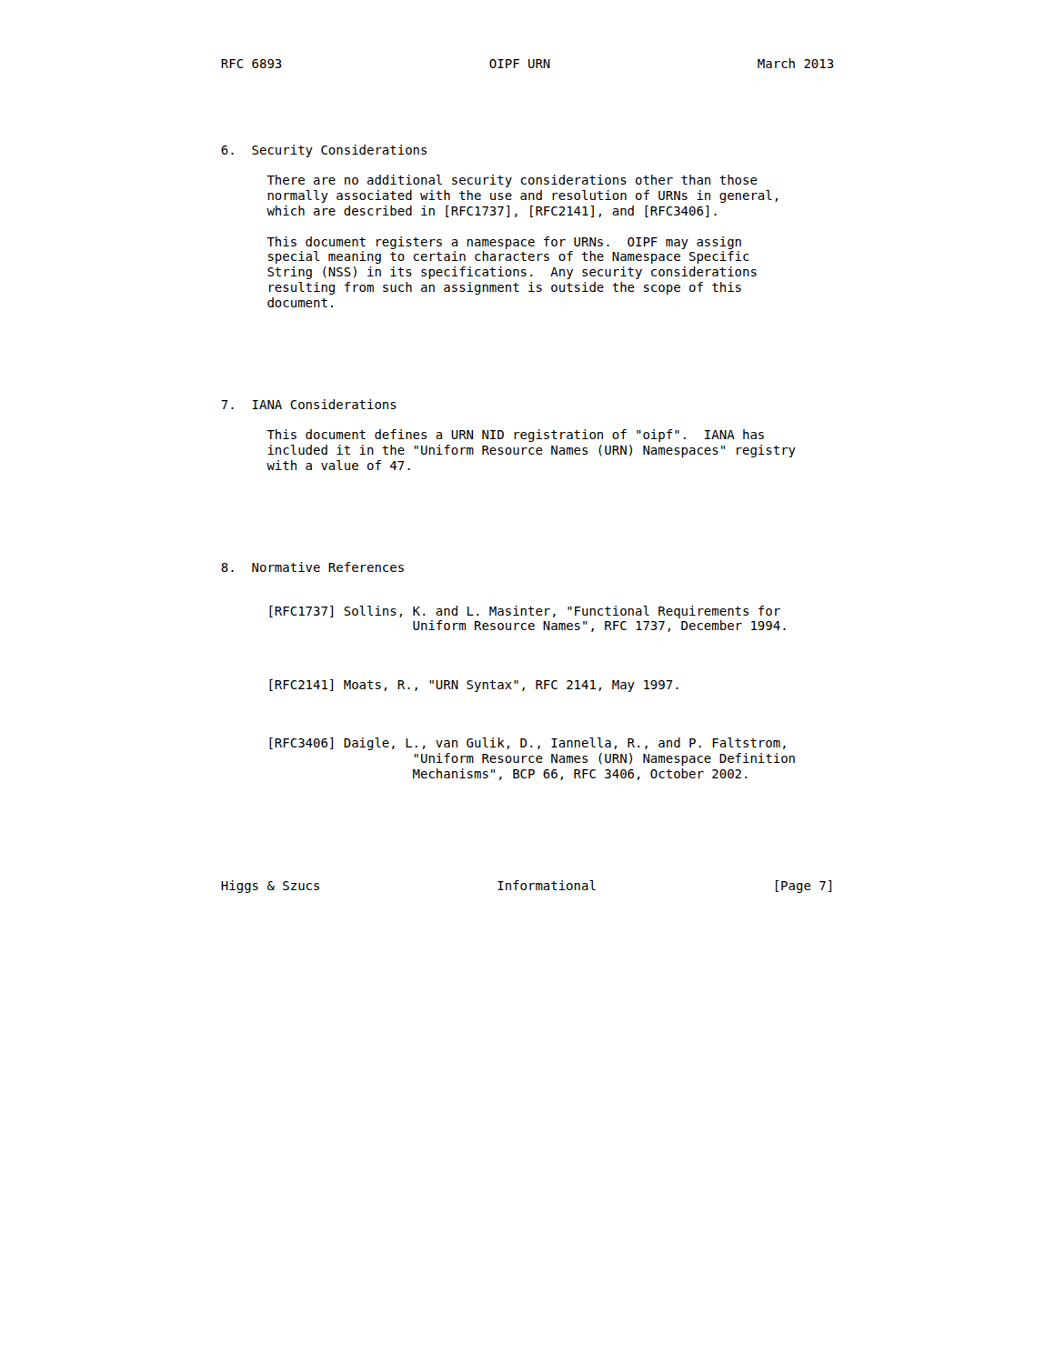RFC 6893 OIPF URN March 2013
6. Security Considerations
There are no additional security considerations other than those normally associated with the use and resolution of URNs in general, which are described in [RFC1737], [RFC2141], and [RFC3406]. This document registers a namespace for URNs. OIPF may assign special meaning to certain characters of the Namespace Specific String (NSS) in its specifications. Any security considerations resulting from such an assignment is outside the scope of this document.
7. IANA Considerations
This document defines a URN NID registration of "oipf". IANA has included it in the "Uniform Resource Names (URN) Namespaces" registry with a value of 47.
8. Normative References
[RFC1737] Sollins, K. and L. Masinter, "Functional Requirements for Uniform Resource Names", RFC 1737, December 1994.
[RFC2141] Moats, R., "URN Syntax", RFC 2141, May 1997.
[RFC3406] Daigle, L., van Gulik, D., Iannella, R., and P. Faltstrom, "Uniform Resource Names (URN) Namespace Definition Mechanisms", BCP 66, RFC 3406, October 2002.
Higgs & Szucs Informational [Page 7]